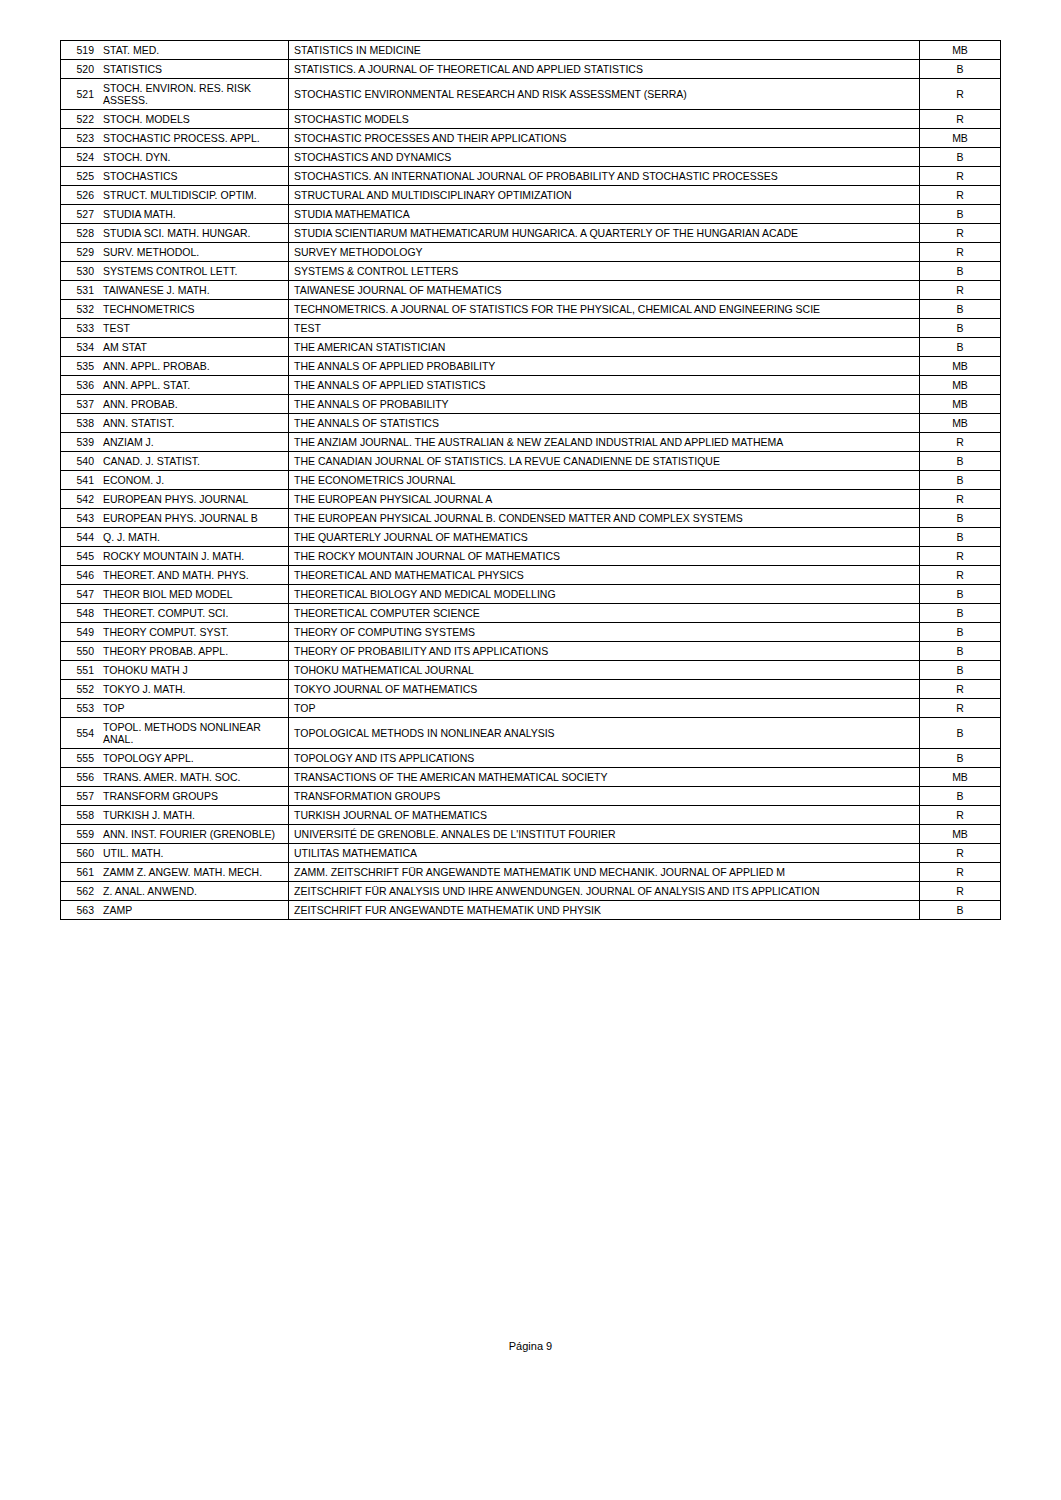| 519 | STAT. MED. | STATISTICS IN MEDICINE | MB |
| 520 | STATISTICS | STATISTICS. A JOURNAL OF THEORETICAL AND APPLIED STATISTICS | B |
| 521 | STOCH. ENVIRON. RES. RISK ASSESS. | STOCHASTIC ENVIRONMENTAL RESEARCH AND RISK ASSESSMENT (SERRA) | R |
| 522 | STOCH. MODELS | STOCHASTIC MODELS | R |
| 523 | STOCHASTIC PROCESS. APPL. | STOCHASTIC PROCESSES AND THEIR APPLICATIONS | MB |
| 524 | STOCH. DYN. | STOCHASTICS AND DYNAMICS | B |
| 525 | STOCHASTICS | STOCHASTICS. AN INTERNATIONAL JOURNAL OF PROBABILITY AND STOCHASTIC PROCESSES | R |
| 526 | STRUCT. MULTIDISCIP. OPTIM. | STRUCTURAL AND MULTIDISCIPLINARY OPTIMIZATION | R |
| 527 | STUDIA MATH. | STUDIA MATHEMATICA | B |
| 528 | STUDIA SCI. MATH. HUNGAR. | STUDIA SCIENTIARUM MATHEMATICARUM HUNGARICA. A QUARTERLY OF THE HUNGARIAN ACADE | R |
| 529 | SURV. METHODOL. | SURVEY METHODOLOGY | R |
| 530 | SYSTEMS CONTROL LETT. | SYSTEMS & CONTROL LETTERS | B |
| 531 | TAIWANESE J. MATH. | TAIWANESE JOURNAL OF MATHEMATICS | R |
| 532 | TECHNOMETRICS | TECHNOMETRICS. A JOURNAL OF STATISTICS FOR THE PHYSICAL, CHEMICAL AND ENGINEERING SCIE | B |
| 533 | TEST | TEST | B |
| 534 | AM STAT | THE AMERICAN STATISTICIAN | B |
| 535 | ANN. APPL. PROBAB. | THE ANNALS OF APPLIED PROBABILITY | MB |
| 536 | ANN. APPL. STAT. | THE ANNALS OF APPLIED STATISTICS | MB |
| 537 | ANN. PROBAB. | THE ANNALS OF PROBABILITY | MB |
| 538 | ANN. STATIST. | THE ANNALS OF STATISTICS | MB |
| 539 | ANZIAM J. | THE ANZIAM JOURNAL. THE AUSTRALIAN & NEW ZEALAND INDUSTRIAL AND APPLIED MATHEMA | R |
| 540 | CANAD. J. STATIST. | THE CANADIAN JOURNAL OF STATISTICS. LA REVUE CANADIENNE DE STATISTIQUE | B |
| 541 | ECONOM. J. | THE ECONOMETRICS JOURNAL | B |
| 542 | EUROPEAN PHYS. JOURNAL | THE EUROPEAN PHYSICAL JOURNAL A | R |
| 543 | EUROPEAN PHYS. JOURNAL B | THE EUROPEAN PHYSICAL JOURNAL B. CONDENSED MATTER AND COMPLEX SYSTEMS | B |
| 544 | Q. J. MATH. | THE QUARTERLY JOURNAL OF MATHEMATICS | B |
| 545 | ROCKY MOUNTAIN J. MATH. | THE ROCKY MOUNTAIN JOURNAL OF MATHEMATICS | R |
| 546 | THEORET. AND MATH. PHYS. | THEORETICAL AND MATHEMATICAL PHYSICS | R |
| 547 | THEOR BIOL MED MODEL | THEORETICAL BIOLOGY AND MEDICAL MODELLING | B |
| 548 | THEORET. COMPUT. SCI. | THEORETICAL COMPUTER SCIENCE | B |
| 549 | THEORY COMPUT. SYST. | THEORY OF COMPUTING SYSTEMS | B |
| 550 | THEORY PROBAB. APPL. | THEORY OF PROBABILITY AND ITS APPLICATIONS | B |
| 551 | TOHOKU MATH J | TOHOKU MATHEMATICAL JOURNAL | B |
| 552 | TOKYO J. MATH. | TOKYO JOURNAL OF MATHEMATICS | R |
| 553 | TOP | TOP | R |
| 554 | TOPOL. METHODS NONLINEAR ANAL. | TOPOLOGICAL METHODS IN NONLINEAR ANALYSIS | B |
| 555 | TOPOLOGY APPL. | TOPOLOGY AND ITS APPLICATIONS | B |
| 556 | TRANS. AMER. MATH. SOC. | TRANSACTIONS OF THE AMERICAN MATHEMATICAL SOCIETY | MB |
| 557 | TRANSFORM GROUPS | TRANSFORMATION GROUPS | B |
| 558 | TURKISH J. MATH. | TURKISH JOURNAL OF MATHEMATICS | R |
| 559 | ANN. INST. FOURIER (GRENOBLE) | UNIVERSITÉ DE GRENOBLE. ANNALES DE L'INSTITUT FOURIER | MB |
| 560 | UTIL. MATH. | UTILITAS MATHEMATICA | R |
| 561 | ZAMM Z. ANGEW. MATH. MECH. | ZAMM. ZEITSCHRIFT FÜR ANGEWANDTE MATHEMATIK UND MECHANIK. JOURNAL OF APPLIED M | R |
| 562 | Z. ANAL. ANWEND. | ZEITSCHRIFT FÜR ANALYSIS UND IHRE ANWENDUNGEN. JOURNAL OF ANALYSIS AND ITS APPLICATION | R |
| 563 | ZAMP | ZEITSCHRIFT FUR ANGEWANDTE MATHEMATIK UND PHYSIK | B |
Página 9